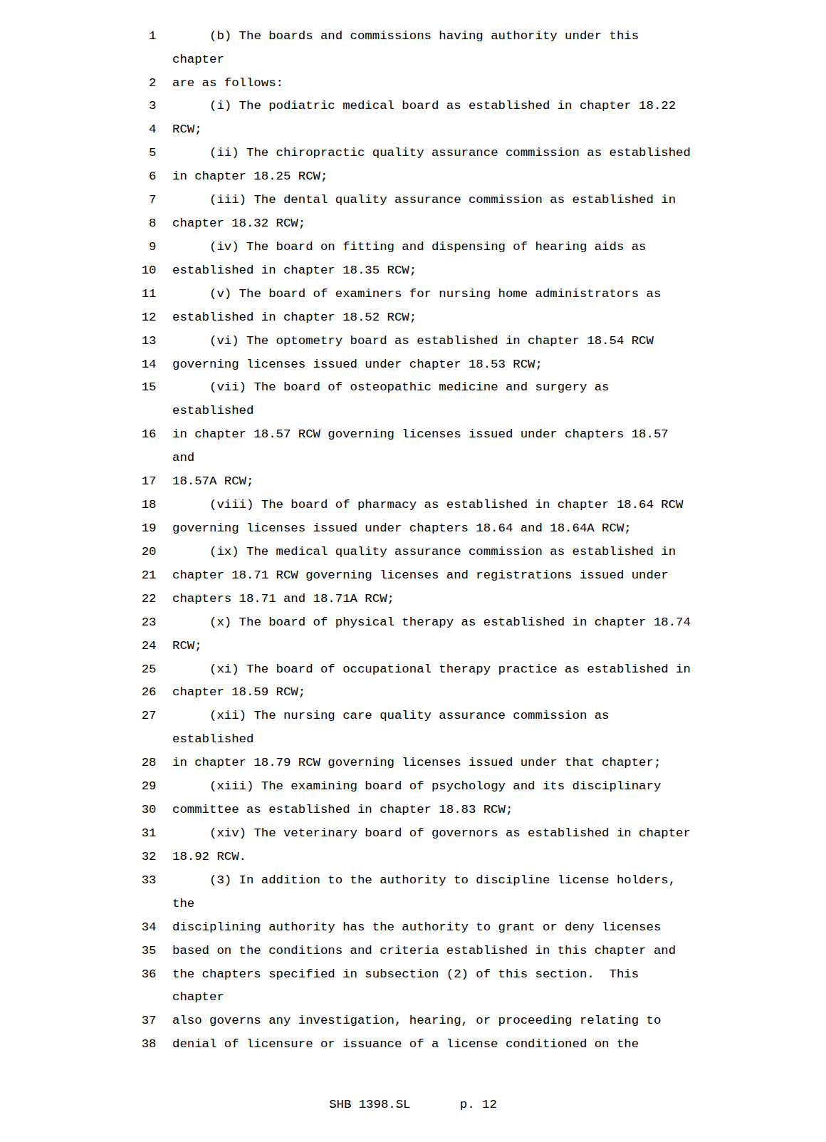(b) The boards and commissions having authority under this chapter
are as follows:
(i) The podiatric medical board as established in chapter 18.22
RCW;
(ii) The chiropractic quality assurance commission as established
in chapter 18.25 RCW;
(iii) The dental quality assurance commission as established in
chapter 18.32 RCW;
(iv) The board on fitting and dispensing of hearing aids as
established in chapter 18.35 RCW;
(v) The board of examiners for nursing home administrators as
established in chapter 18.52 RCW;
(vi) The optometry board as established in chapter 18.54 RCW
governing licenses issued under chapter 18.53 RCW;
(vii) The board of osteopathic medicine and surgery as established
in chapter 18.57 RCW governing licenses issued under chapters 18.57 and
18.57A RCW;
(viii) The board of pharmacy as established in chapter 18.64 RCW
governing licenses issued under chapters 18.64 and 18.64A RCW;
(ix) The medical quality assurance commission as established in
chapter 18.71 RCW governing licenses and registrations issued under
chapters 18.71 and 18.71A RCW;
(x) The board of physical therapy as established in chapter 18.74
RCW;
(xi) The board of occupational therapy practice as established in
chapter 18.59 RCW;
(xii) The nursing care quality assurance commission as established
in chapter 18.79 RCW governing licenses issued under that chapter;
(xiii) The examining board of psychology and its disciplinary
committee as established in chapter 18.83 RCW;
(xiv) The veterinary board of governors as established in chapter
18.92 RCW.
(3) In addition to the authority to discipline license holders, the
disciplining authority has the authority to grant or deny licenses
based on the conditions and criteria established in this chapter and
the chapters specified in subsection (2) of this section. This chapter
also governs any investigation, hearing, or proceeding relating to
denial of licensure or issuance of a license conditioned on the
SHB 1398.SL p. 12